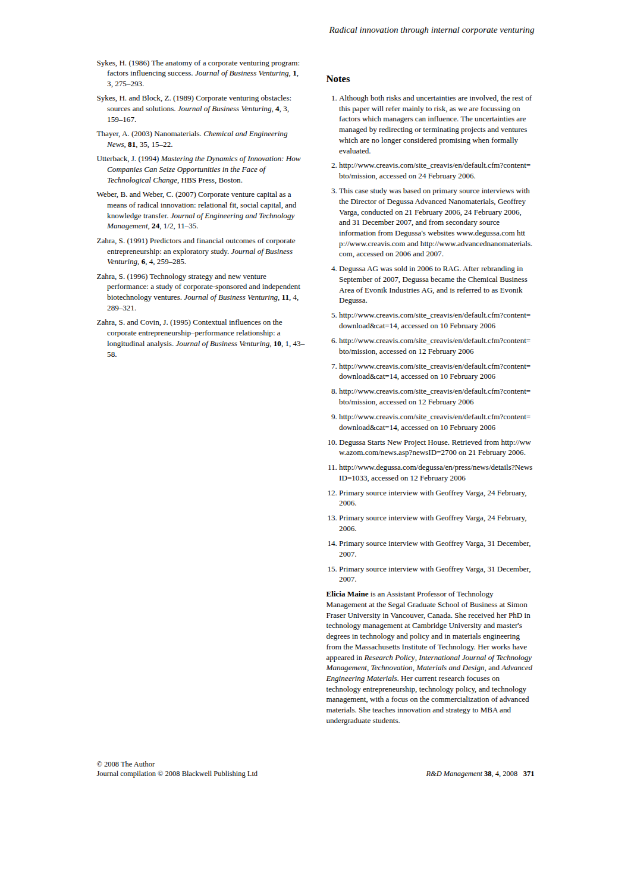Radical innovation through internal corporate venturing
Sykes, H. (1986) The anatomy of a corporate venturing program: factors influencing success. Journal of Business Venturing, 1, 3, 275–293.
Sykes, H. and Block, Z. (1989) Corporate venturing obstacles: sources and solutions. Journal of Business Venturing, 4, 3, 159–167.
Thayer, A. (2003) Nanomaterials. Chemical and Engineering News, 81, 35, 15–22.
Utterback, J. (1994) Mastering the Dynamics of Innovation: How Companies Can Seize Opportunities in the Face of Technological Change, HBS Press, Boston.
Weber, B. and Weber, C. (2007) Corporate venture capital as a means of radical innovation: relational fit, social capital, and knowledge transfer. Journal of Engineering and Technology Management, 24, 1/2, 11–35.
Zahra, S. (1991) Predictors and financial outcomes of corporate entrepreneurship: an exploratory study. Journal of Business Venturing, 6, 4, 259–285.
Zahra, S. (1996) Technology strategy and new venture performance: a study of corporate-sponsored and independent biotechnology ventures. Journal of Business Venturing, 11, 4, 289–321.
Zahra, S. and Covin, J. (1995) Contextual influences on the corporate entrepreneurship–performance relationship: a longitudinal analysis. Journal of Business Venturing, 10, 1, 43–58.
Notes
Although both risks and uncertainties are involved, the rest of this paper will refer mainly to risk, as we are focussing on factors which managers can influence. The uncertainties are managed by redirecting or terminating projects and ventures which are no longer considered promising when formally evaluated.
http://www.creavis.com/site_creavis/en/default.cfm?content=bto/mission, accessed on 24 February 2006.
This case study was based on primary source interviews with the Director of Degussa Advanced Nanomaterials, Geoffrey Varga, conducted on 21 February 2006, 24 February 2006, and 31 December 2007, and from secondary source information from Degussa's websites www.degussa.com http://www.creavis.com and http://www.advancednanomaterials.com, accessed on 2006 and 2007.
Degussa AG was sold in 2006 to RAG. After rebranding in September of 2007, Degussa became the Chemical Business Area of Evonik Industries AG, and is referred to as Evonik Degussa.
http://www.creavis.com/site_creavis/en/default.cfm?content=download&cat=14, accessed on 10 February 2006
http://www.creavis.com/site_creavis/en/default.cfm?content=bto/mission, accessed on 12 February 2006
http://www.creavis.com/site_creavis/en/default.cfm?content=download&cat=14, accessed on 10 February 2006
http://www.creavis.com/site_creavis/en/default.cfm?content=bto/mission, accessed on 12 February 2006
http://www.creavis.com/site_creavis/en/default.cfm?content=download&cat=14, accessed on 10 February 2006
Degussa Starts New Project House. Retrieved from http://www.azom.com/news.asp?newsID=2700 on 21 February 2006.
http://www.degussa.com/degussa/en/press/news/details?NewsID=1033, accessed on 12 February 2006
Primary source interview with Geoffrey Varga, 24 February, 2006.
Primary source interview with Geoffrey Varga, 24 February, 2006.
Primary source interview with Geoffrey Varga, 31 December, 2007.
Primary source interview with Geoffrey Varga, 31 December, 2007.
Elicia Maine is an Assistant Professor of Technology Management at the Segal Graduate School of Business at Simon Fraser University in Vancouver, Canada. She received her PhD in technology management at Cambridge University and master's degrees in technology and policy and in materials engineering from the Massachusetts Institute of Technology. Her works have appeared in Research Policy, International Journal of Technology Management, Technovation, Materials and Design, and Advanced Engineering Materials. Her current research focuses on technology entrepreneurship, technology policy, and technology management, with a focus on the commercialization of advanced materials. She teaches innovation and strategy to MBA and undergraduate students.
© 2008 The Author
Journal compilation © 2008 Blackwell Publishing Ltd
R&D Management 38, 4, 2008371